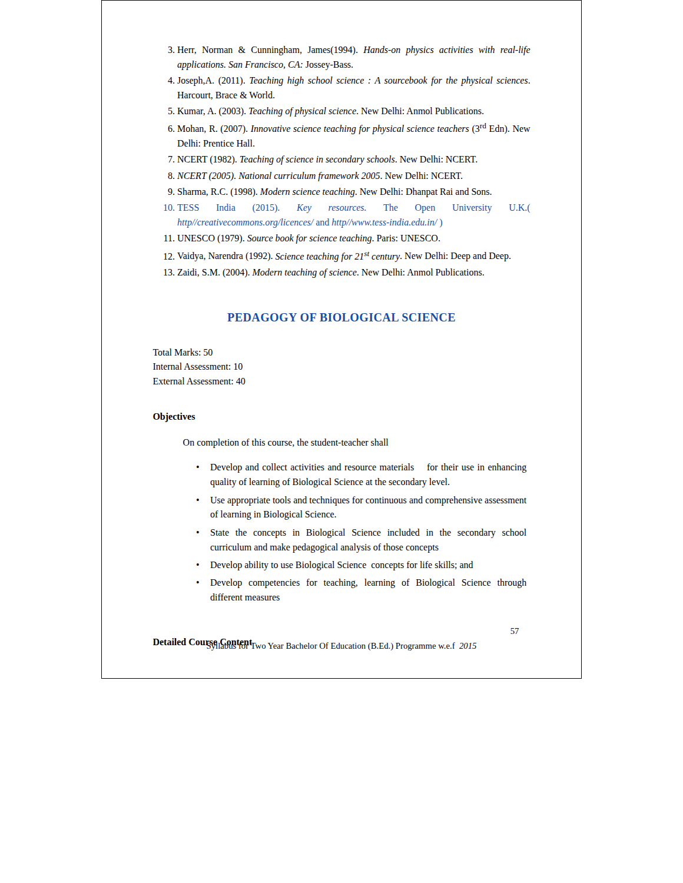Herr, Norman & Cunningham, James(1994). Hands-on physics activities with real-life applications. San Francisco, CA: Jossey-Bass.
Joseph,A. (2011). Teaching high school science : A sourcebook for the physical sciences. Harcourt, Brace & World.
Kumar, A. (2003). Teaching of physical science. New Delhi: Anmol Publications.
Mohan, R. (2007). Innovative science teaching for physical science teachers (3rd Edn). New Delhi: Prentice Hall.
NCERT (1982). Teaching of science in secondary schools. New Delhi: NCERT.
NCERT (2005). National curriculum framework 2005. New Delhi: NCERT.
Sharma, R.C. (1998). Modern science teaching. New Delhi: Dhanpat Rai and Sons.
TESS India (2015). Key resources. The Open University U.K.( http//creativecommons.org/licences/ and http//www.tess-india.edu.in/ )
UNESCO (1979). Source book for science teaching. Paris: UNESCO.
Vaidya, Narendra (1992). Science teaching for 21st century. New Delhi: Deep and Deep.
Zaidi, S.M. (2004). Modern teaching of science. New Delhi: Anmol Publications.
PEDAGOGY OF BIOLOGICAL SCIENCE
Total Marks: 50
Internal Assessment: 10
External Assessment: 40
Objectives
On completion of this course, the student-teacher shall
Develop and collect activities and resource materials for their use in enhancing quality of learning of Biological Science at the secondary level.
Use appropriate tools and techniques for continuous and comprehensive assessment of learning in Biological Science.
State the concepts in Biological Science included in the secondary school curriculum and make pedagogical analysis of those concepts
Develop ability to use Biological Science concepts for life skills; and
Develop competencies for teaching, learning of Biological Science through different measures
Detailed Course Content
57
Syllabus for Two Year Bachelor Of Education (B.Ed.) Programme w.e.f 2015